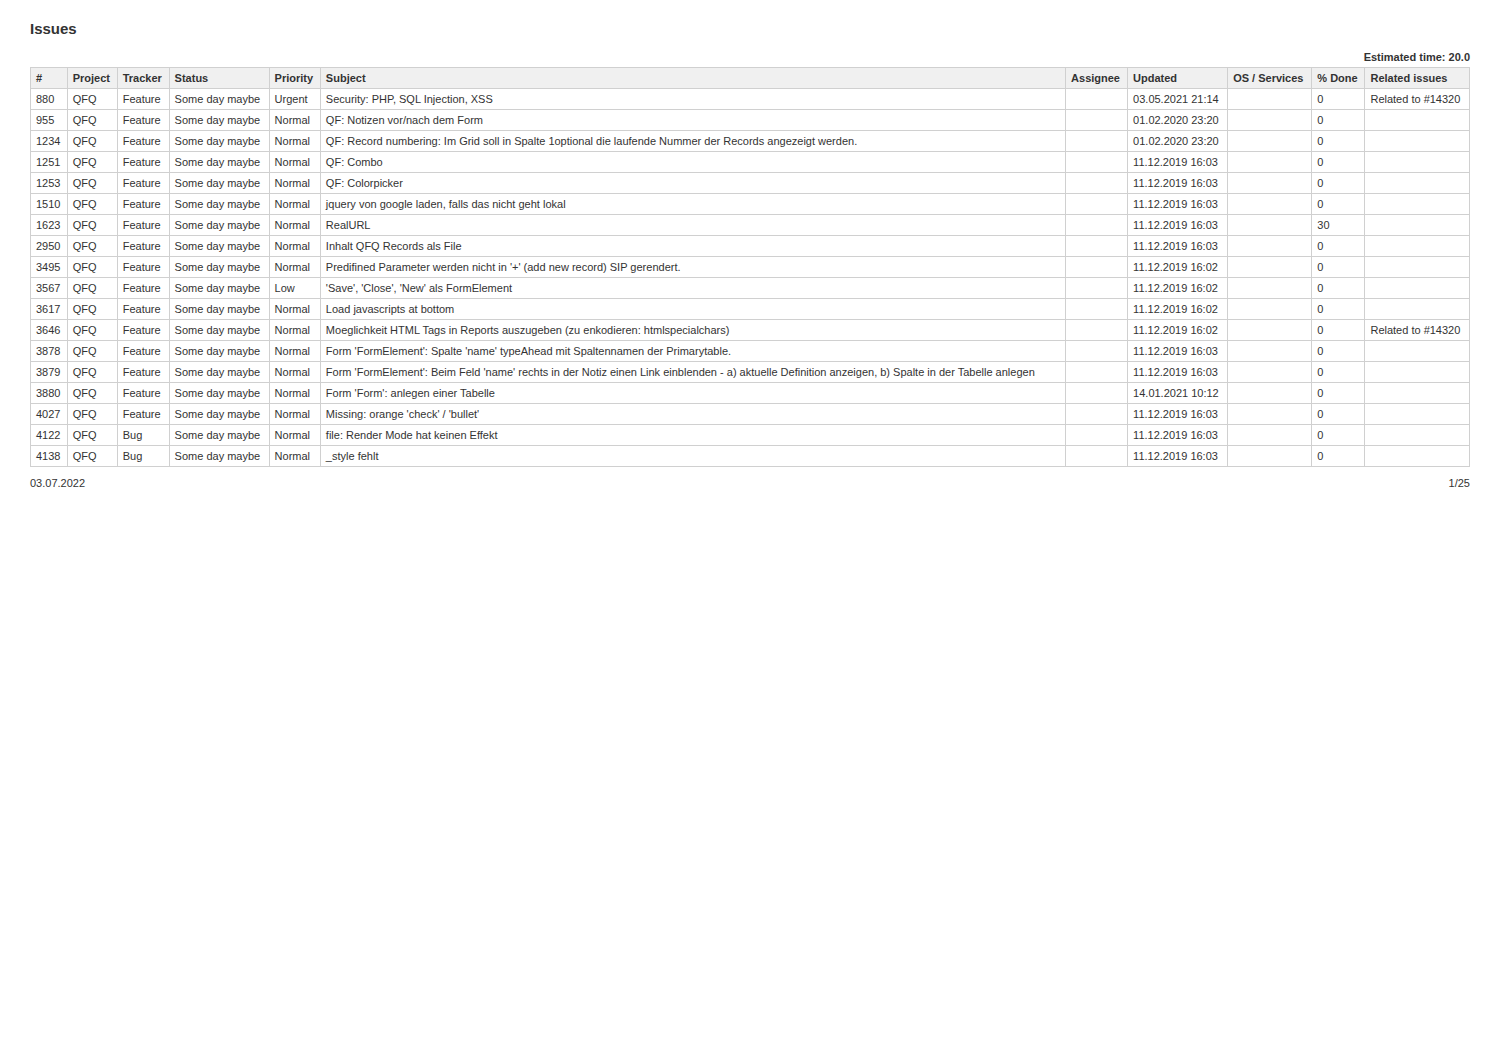Issues
Estimated time: 20.0
| # | Project | Tracker | Status | Priority | Subject | Assignee | Updated | OS / Services | % Done | Related issues |
| --- | --- | --- | --- | --- | --- | --- | --- | --- | --- | --- |
| 880 | QFQ | Feature | Some day maybe | Urgent | Security: PHP, SQL Injection, XSS | | 03.05.2021 21:14 | | 0 | Related to #14320 |
| 955 | QFQ | Feature | Some day maybe | Normal | QF: Notizen vor/nach dem Form | | 01.02.2020 23:20 | | 0 | |
| 1234 | QFQ | Feature | Some day maybe | Normal | QF: Record numbering: Im Grid soll in Spalte 1optional die laufende Nummer der Records angezeigt werden. | | 01.02.2020 23:20 | | 0 | |
| 1251 | QFQ | Feature | Some day maybe | Normal | QF: Combo | | 11.12.2019 16:03 | | 0 | |
| 1253 | QFQ | Feature | Some day maybe | Normal | QF: Colorpicker | | 11.12.2019 16:03 | | 0 | |
| 1510 | QFQ | Feature | Some day maybe | Normal | jquery von google laden, falls das nicht geht lokal | | 11.12.2019 16:03 | | 0 | |
| 1623 | QFQ | Feature | Some day maybe | Normal | RealURL | | 11.12.2019 16:03 | | 30 | |
| 2950 | QFQ | Feature | Some day maybe | Normal | Inhalt QFQ Records als File | | 11.12.2019 16:03 | | 0 | |
| 3495 | QFQ | Feature | Some day maybe | Normal | Predifined Parameter werden nicht in '+' (add new record) SIP gerendert. | | 11.12.2019 16:02 | | 0 | |
| 3567 | QFQ | Feature | Some day maybe | Low | 'Save', 'Close', 'New' als FormElement | | 11.12.2019 16:02 | | 0 | |
| 3617 | QFQ | Feature | Some day maybe | Normal | Load javascripts at bottom | | 11.12.2019 16:02 | | 0 | |
| 3646 | QFQ | Feature | Some day maybe | Normal | Moeglichkeit HTML Tags in Reports auszugeben (zu enkodieren: htmlspecialchars) | | 11.12.2019 16:02 | | 0 | Related to #14320 |
| 3878 | QFQ | Feature | Some day maybe | Normal | Form 'FormElement': Spalte 'name' typeAhead mit Spaltennamen der Primarytable. | | 11.12.2019 16:03 | | 0 | |
| 3879 | QFQ | Feature | Some day maybe | Normal | Form 'FormElement': Beim Feld 'name' rechts in der Notiz einen Link einblenden - a) aktuelle Definition anzeigen, b) Spalte in der Tabelle anlegen | | 11.12.2019 16:03 | | 0 | |
| 3880 | QFQ | Feature | Some day maybe | Normal | Form 'Form': anlegen einer Tabelle | | 14.01.2021 10:12 | | 0 | |
| 4027 | QFQ | Feature | Some day maybe | Normal | Missing: orange 'check' / 'bullet' | | 11.12.2019 16:03 | | 0 | |
| 4122 | QFQ | Bug | Some day maybe | Normal | file: Render Mode hat keinen Effekt | | 11.12.2019 16:03 | | 0 | |
| 4138 | QFQ | Bug | Some day maybe | Normal | _style fehlt | | 11.12.2019 16:03 | | 0 | |
03.07.2022 1/25